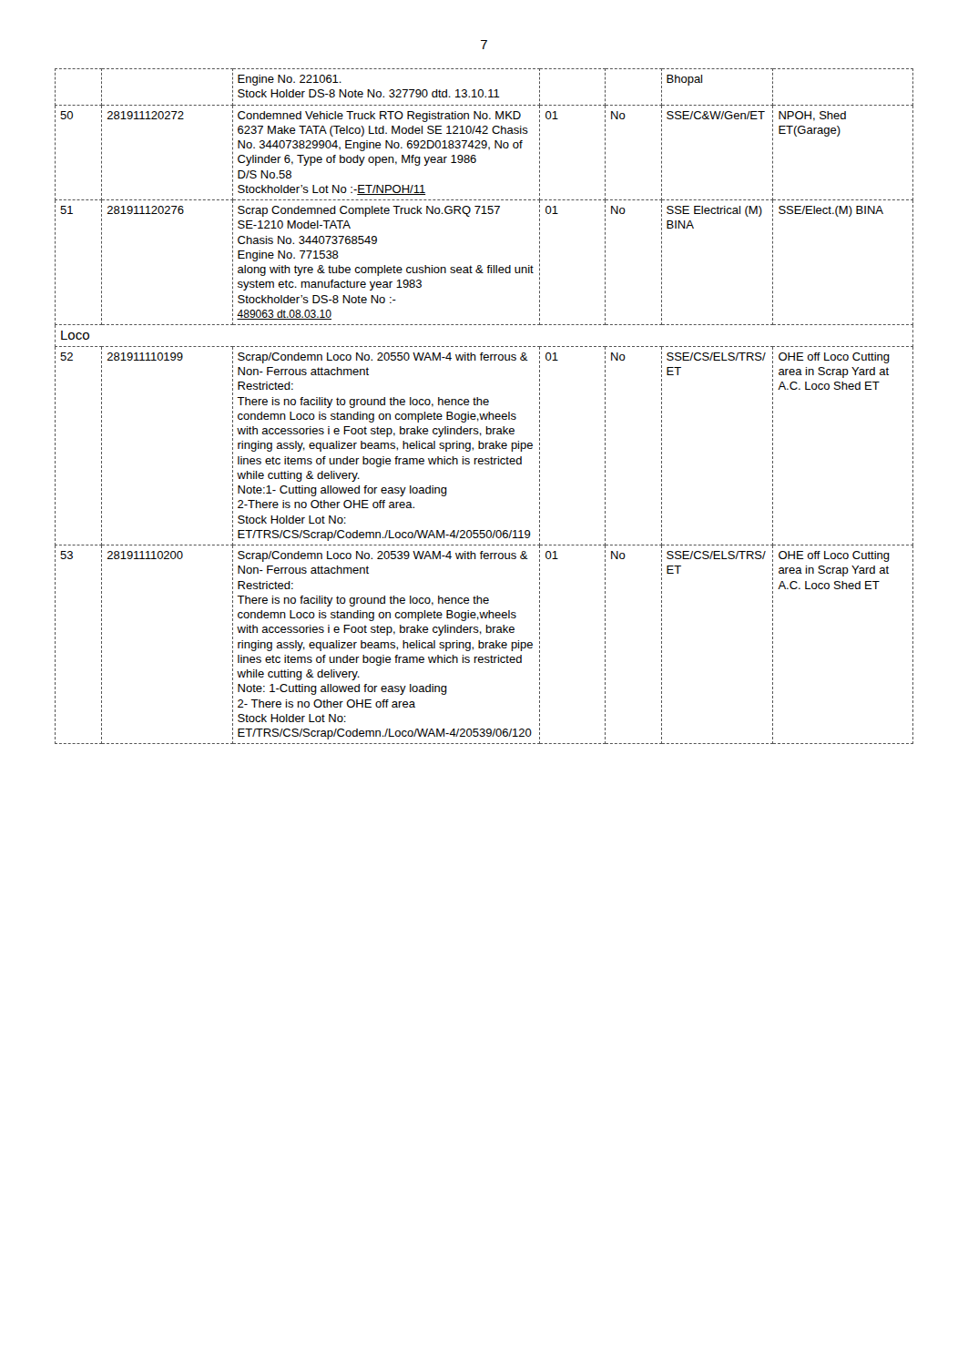7
| | | Engine No. 221061. Stock Holder DS-8 Note No. 327790 dtd. 13.10.11 | | | Bhopal | |
| 50 | 281911120272 | Condemned Vehicle Truck RTO Registration No. MKD 6237 Make TATA (Telco) Ltd. Model SE 1210/42 Chasis No. 344073829904, Engine No. 692D01837429, No of Cylinder 6, Type of body open, Mfg year 1986 D/S No.58 Stockholder’s Lot No :- ET/NPOH/11 | 01 | No | SSE/C&W/Gen/ET | NPOH, Shed ET(Garage) |
| 51 | 281911120276 | Scrap Condemned Complete Truck No.GRQ 7157 SE-1210 Model-TATA Chasis No. 344073768549 Engine No. 771538 along with tyre & tube complete cushion seat & filled unit system etc. manufacture year 1983 Stockholder’s DS-8 Note No :- 489063 dt.08.03.10 | 01 | No | SSE Electrical (M) BINA | SSE/Elect.(M) BINA |
| Loco |
| 52 | 281911110199 | Scrap/Condemn Loco No. 20550 WAM-4 with ferrous & Non- Ferrous attachment Restricted: There is no facility to ground the loco, hence the condemn Loco is standing on complete Bogie,wheels with accessories i e Foot step, brake cylinders, brake ringing assly, equalizer beams, helical spring, brake pipe lines etc items of under bogie frame which is restricted while cutting & delivery. Note:1- Cutting allowed for easy loading 2-There is no Other OHE off area. Stock Holder Lot No: ET/TRS/CS/Scrap/Codemn./Loco/WAM-4/20550/06/119 | 01 | No | SSE/CS/ELS/TRS/ET | OHE off Loco Cutting area in Scrap Yard at A.C. Loco Shed ET |
| 53 | 281911110200 | Scrap/Condemn Loco No. 20539 WAM-4 with ferrous & Non- Ferrous attachment Restricted: There is no facility to ground the loco, hence the condemn Loco is standing on complete Bogie,wheels with accessories i e Foot step, brake cylinders, brake ringing assly, equalizer beams, helical spring, brake pipe lines etc items of under bogie frame which is restricted while cutting & delivery. Note: 1-Cutting allowed for easy loading 2- There is no Other OHE off area Stock Holder Lot No: ET/TRS/CS/Scrap/Codemn./Loco/WAM-4/20539/06/120 | 01 | No | SSE/CS/ELS/TRS/ET | OHE off Loco Cutting area in Scrap Yard at A.C. Loco Shed ET |